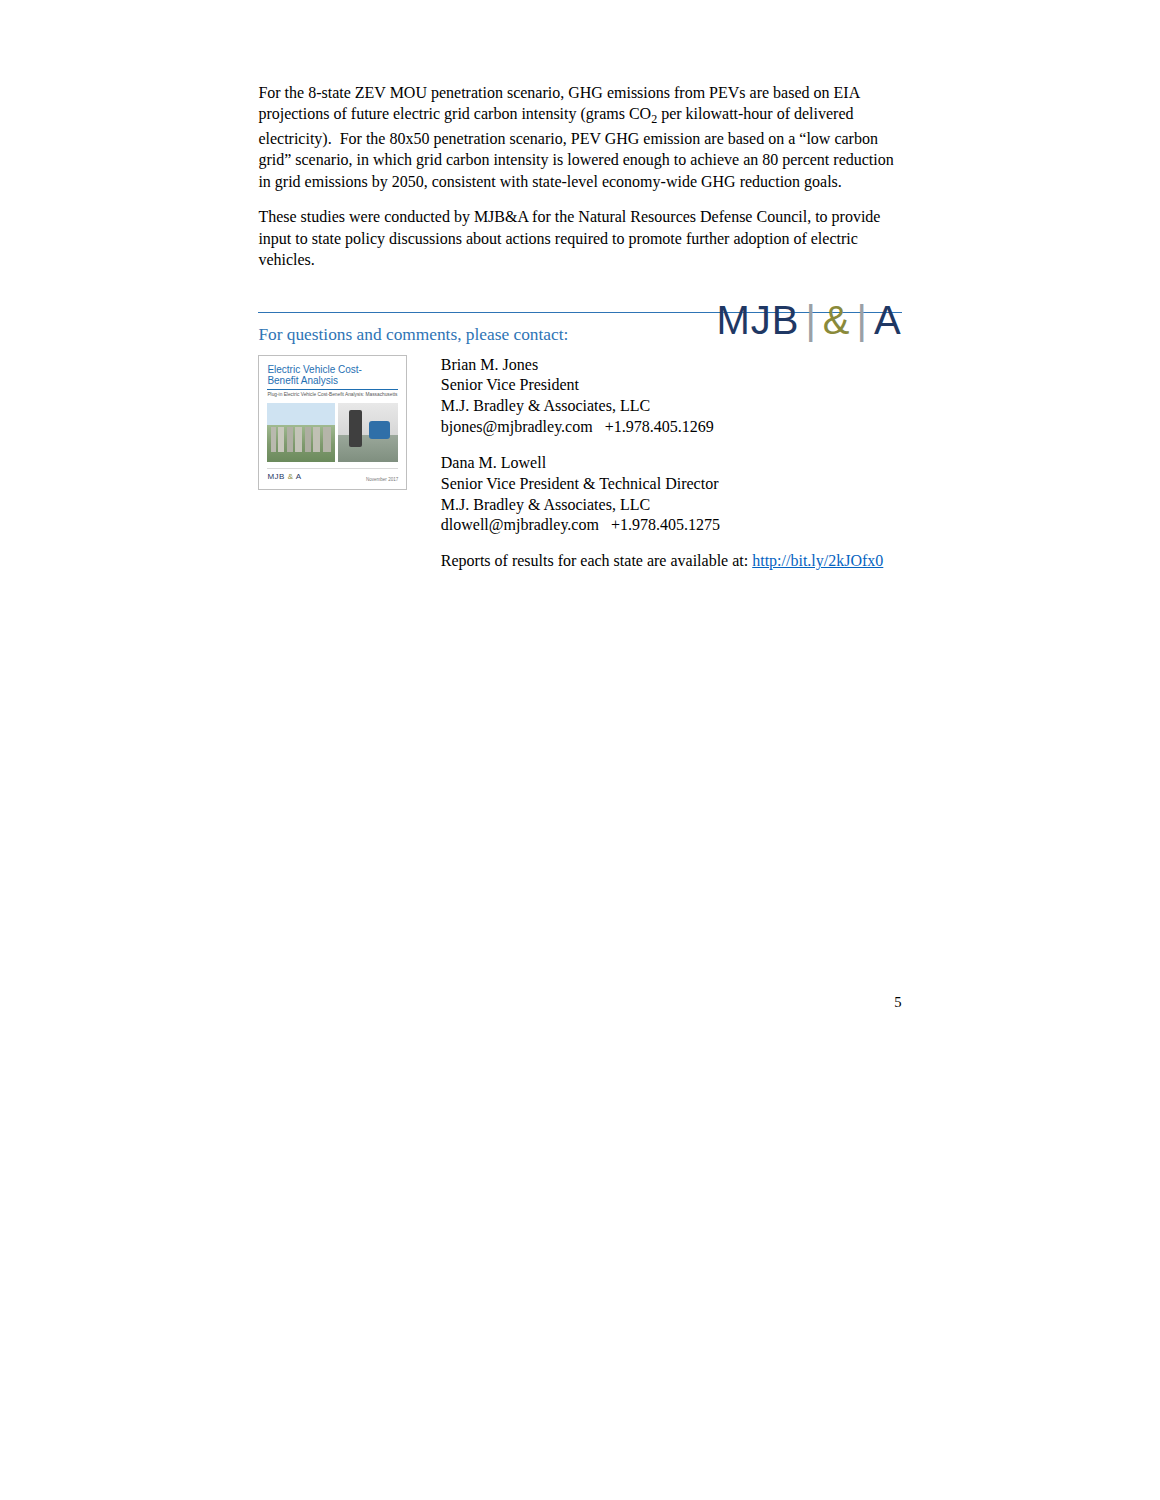For the 8-state ZEV MOU penetration scenario, GHG emissions from PEVs are based on EIA projections of future electric grid carbon intensity (grams CO2 per kilowatt-hour of delivered electricity). For the 80x50 penetration scenario, PEV GHG emission are based on a “low carbon grid” scenario, in which grid carbon intensity is lowered enough to achieve an 80 percent reduction in grid emissions by 2050, consistent with state-level economy-wide GHG reduction goals.
These studies were conducted by MJB&A for the Natural Resources Defense Council, to provide input to state policy discussions about actions required to promote further adoption of electric vehicles.
For questions and comments, please contact:
MJB|&|A
Electric Vehicle Cost-
Benefit Analysis
Plug-in Electric Vehicle Cost-Benefit Analysis: Massachusetts
MJB & A
November 2017
Brian M. Jones
Senior Vice President
M.J. Bradley & Associates, LLC
bjones@mjbradley.com +1.978.405.1269
Dana M. Lowell
Senior Vice President & Technical Director
M.J. Bradley & Associates, LLC
dlowell@mjbradley.com +1.978.405.1275
Reports of results for each state are available at: http://bit.ly/2kJOfx0
5